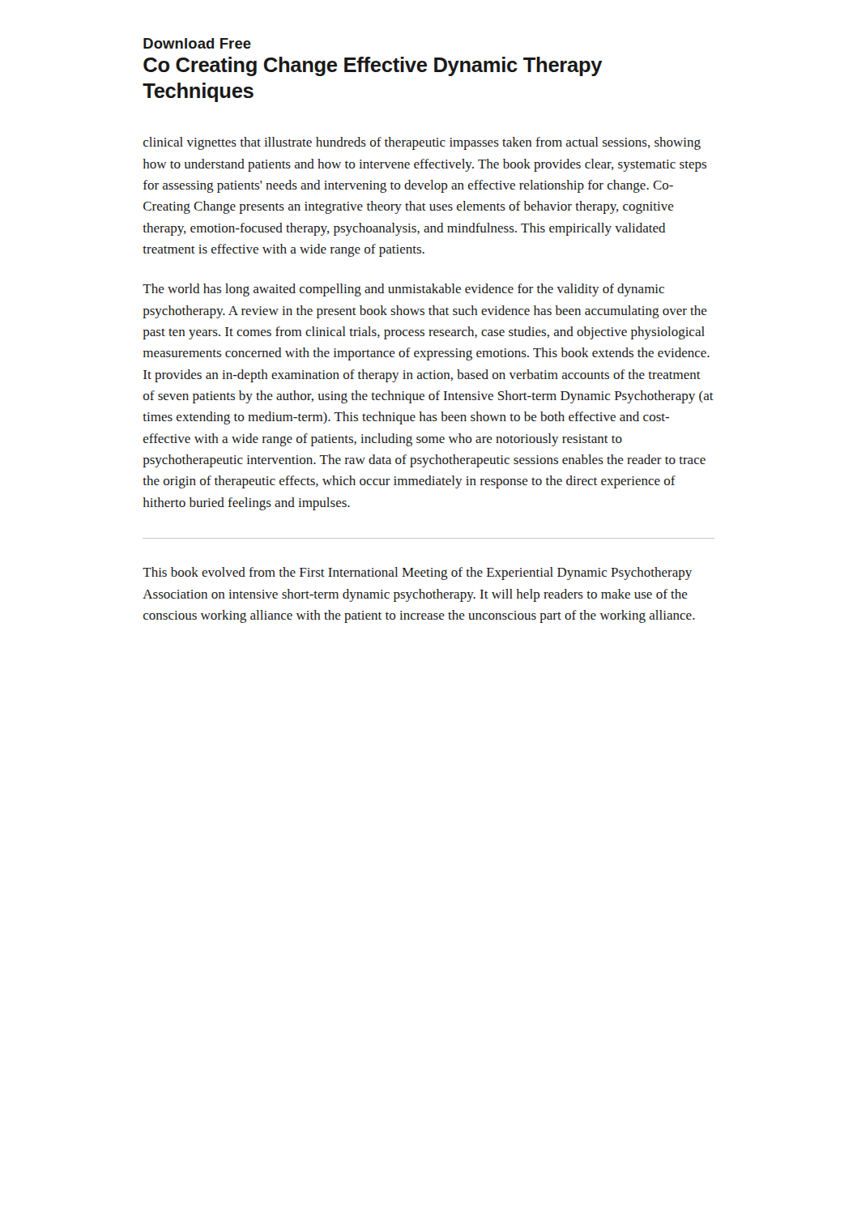Download Free Co Creating Change Effective Dynamic Therapy Techniques
clinical vignettes that illustrate hundreds of therapeutic impasses taken from actual sessions, showing how to understand patients and how to intervene effectively. The book provides clear, systematic steps for assessing patients' needs and intervening to develop an effective relationship for change. Co-Creating Change presents an integrative theory that uses elements of behavior therapy, cognitive therapy, emotion-focused therapy, psychoanalysis, and mindfulness. This empirically validated treatment is effective with a wide range of patients.
The world has long awaited compelling and unmistakable evidence for the validity of dynamic psychotherapy. A review in the present book shows that such evidence has been accumulating over the past ten years. It comes from clinical trials, process research, case studies, and objective physiological measurements concerned with the importance of expressing emotions. This book extends the evidence. It provides an in-depth examination of therapy in action, based on verbatim accounts of the treatment of seven patients by the author, using the technique of Intensive Short-term Dynamic Psychotherapy (at times extending to medium-term). This technique has been shown to be both effective and cost-effective with a wide range of patients, including some who are notoriously resistant to psychotherapeutic intervention. The raw data of psychotherapeutic sessions enables the reader to trace the origin of therapeutic effects, which occur immediately in response to the direct experience of hitherto buried feelings and impulses.
This book evolved from the First International Meeting of the Experiential Dynamic Psychotherapy Association on intensive short-term dynamic psychotherapy. It will help readers to make use of the conscious working alliance with the patient to increase the unconscious part of the working alliance.